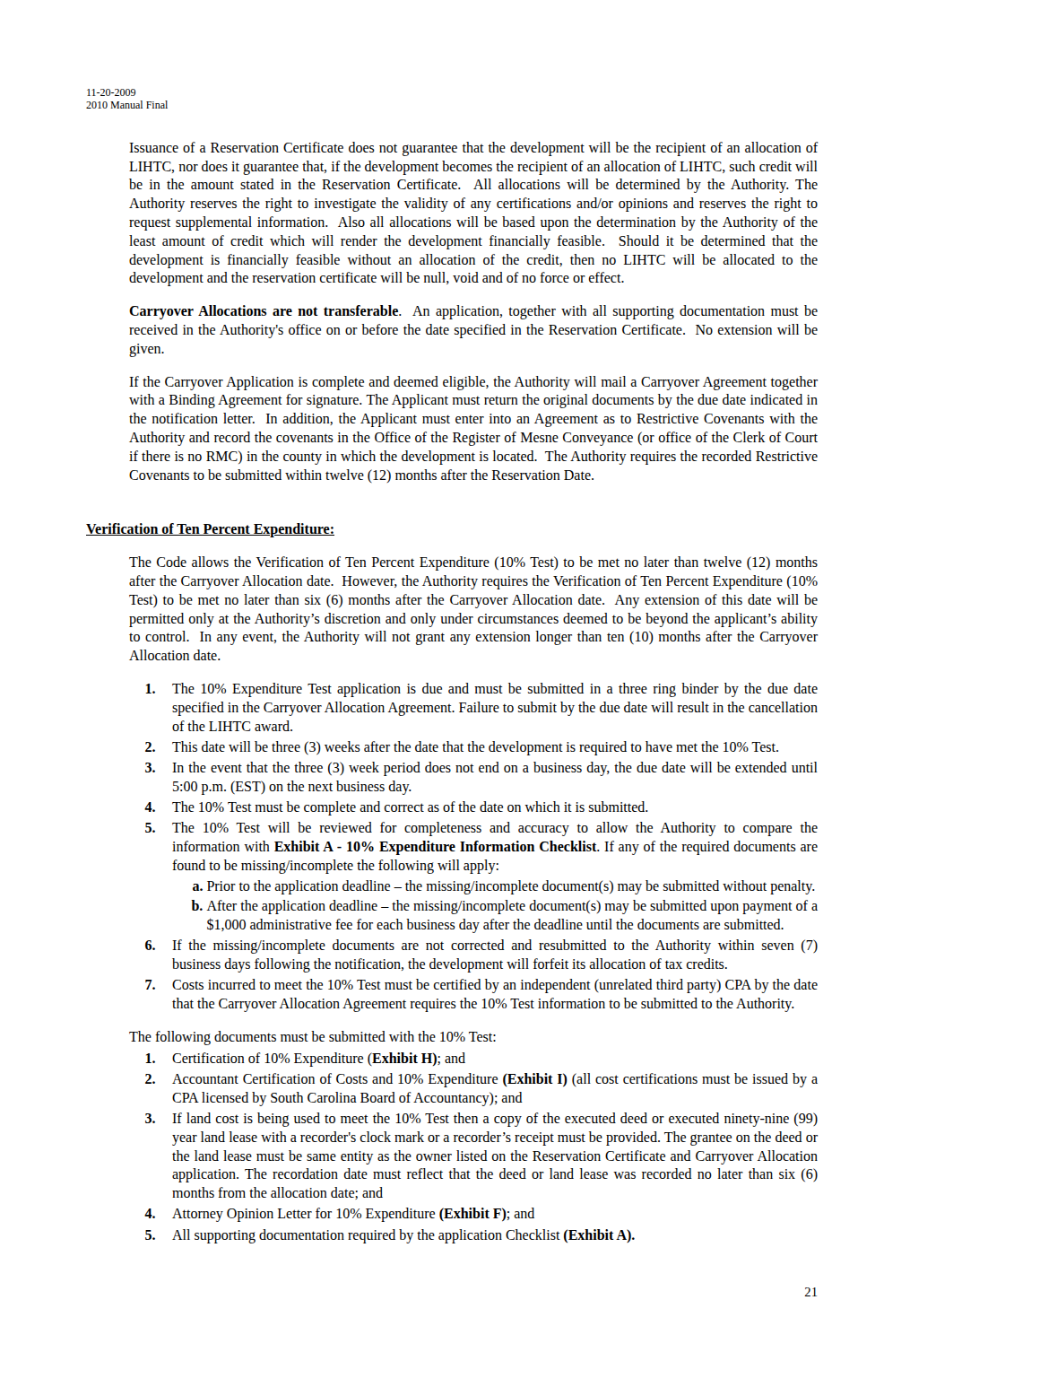11-20-2009
2010 Manual Final
Issuance of a Reservation Certificate does not guarantee that the development will be the recipient of an allocation of LIHTC, nor does it guarantee that, if the development becomes the recipient of an allocation of LIHTC, such credit will be in the amount stated in the Reservation Certificate. All allocations will be determined by the Authority. The Authority reserves the right to investigate the validity of any certifications and/or opinions and reserves the right to request supplemental information. Also all allocations will be based upon the determination by the Authority of the least amount of credit which will render the development financially feasible. Should it be determined that the development is financially feasible without an allocation of the credit, then no LIHTC will be allocated to the development and the reservation certificate will be null, void and of no force or effect.
Carryover Allocations are not transferable. An application, together with all supporting documentation must be received in the Authority's office on or before the date specified in the Reservation Certificate. No extension will be given.
If the Carryover Application is complete and deemed eligible, the Authority will mail a Carryover Agreement together with a Binding Agreement for signature. The Applicant must return the original documents by the due date indicated in the notification letter. In addition, the Applicant must enter into an Agreement as to Restrictive Covenants with the Authority and record the covenants in the Office of the Register of Mesne Conveyance (or office of the Clerk of Court if there is no RMC) in the county in which the development is located. The Authority requires the recorded Restrictive Covenants to be submitted within twelve (12) months after the Reservation Date.
Verification of Ten Percent Expenditure:
The Code allows the Verification of Ten Percent Expenditure (10% Test) to be met no later than twelve (12) months after the Carryover Allocation date. However, the Authority requires the Verification of Ten Percent Expenditure (10% Test) to be met no later than six (6) months after the Carryover Allocation date. Any extension of this date will be permitted only at the Authority’s discretion and only under circumstances deemed to be beyond the applicant’s ability to control. In any event, the Authority will not grant any extension longer than ten (10) months after the Carryover Allocation date.
The 10% Expenditure Test application is due and must be submitted in a three ring binder by the due date specified in the Carryover Allocation Agreement. Failure to submit by the due date will result in the cancellation of the LIHTC award.
This date will be three (3) weeks after the date that the development is required to have met the 10% Test.
In the event that the three (3) week period does not end on a business day, the due date will be extended until 5:00 p.m. (EST) on the next business day.
The 10% Test must be complete and correct as of the date on which it is submitted.
The 10% Test will be reviewed for completeness and accuracy to allow the Authority to compare the information with Exhibit A - 10% Expenditure Information Checklist. If any of the required documents are found to be missing/incomplete the following will apply:
Prior to the application deadline – the missing/incomplete document(s) may be submitted without penalty.
After the application deadline – the missing/incomplete document(s) may be submitted upon payment of a $1,000 administrative fee for each business day after the deadline until the documents are submitted.
If the missing/incomplete documents are not corrected and resubmitted to the Authority within seven (7) business days following the notification, the development will forfeit its allocation of tax credits.
Costs incurred to meet the 10% Test must be certified by an independent (unrelated third party) CPA by the date that the Carryover Allocation Agreement requires the 10% Test information to be submitted to the Authority.
The following documents must be submitted with the 10% Test:
Certification of 10% Expenditure (Exhibit H); and
Accountant Certification of Costs and 10% Expenditure (Exhibit I) (all cost certifications must be issued by a CPA licensed by South Carolina Board of Accountancy); and
If land cost is being used to meet the 10% Test then a copy of the executed deed or executed ninety-nine (99) year land lease with a recorder's clock mark or a recorder’s receipt must be provided. The grantee on the deed or the land lease must be same entity as the owner listed on the Reservation Certificate and Carryover Allocation application. The recordation date must reflect that the deed or land lease was recorded no later than six (6) months from the allocation date; and
Attorney Opinion Letter for 10% Expenditure (Exhibit F); and
All supporting documentation required by the application Checklist (Exhibit A).
21